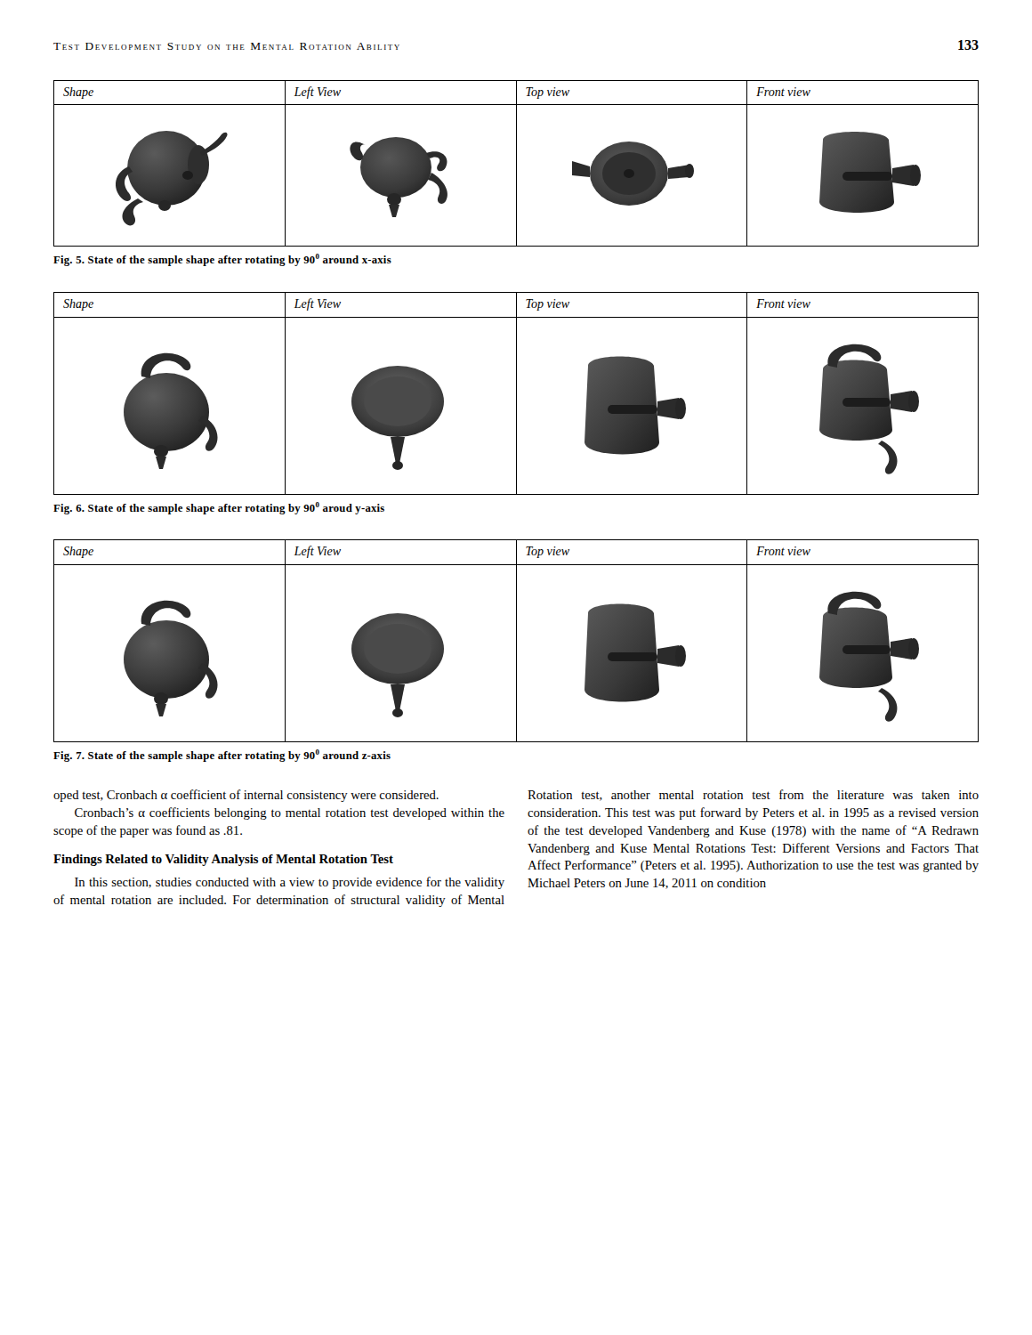Test Development Study on the Mental Rotation Ability 133
| Shape | Left View | Top view | Front view |
| --- | --- | --- | --- |
Fig. 5. State of the sample shape after rotating by 900 around x-axis
| Shape | Left View | Top view | Front view |
| --- | --- | --- | --- |
Fig. 6. State of the sample shape after rotating by 900 aroud y-axis
| Shape | Left View | Top view | Front view |
| --- | --- | --- | --- |
Fig. 7. State of the sample shape after rotating by 900 around z-axis
oped test, Cronbach α coefficient of internal consistency were considered.
Cronbach’s α coefficients belonging to mental rotation test developed within the scope of the paper was found as .81.
Findings Related to Validity Analysis of Mental Rotation Test
In this section, studies conducted with a view to provide evidence for the validity of mental rotation are included. For determination of structural validity of Mental Rotation test, another mental rotation test from the literature was taken into consideration. This test was put forward by Peters et al. in 1995 as a revised version of the test developed Vandenberg and Kuse (1978) with the name of “A Redrawn Vandenberg and Kuse Mental Rotations Test: Different Versions and Factors That Affect Performance” (Peters et al. 1995). Authorization to use the test was granted by Michael Peters on June 14, 2011 on condition